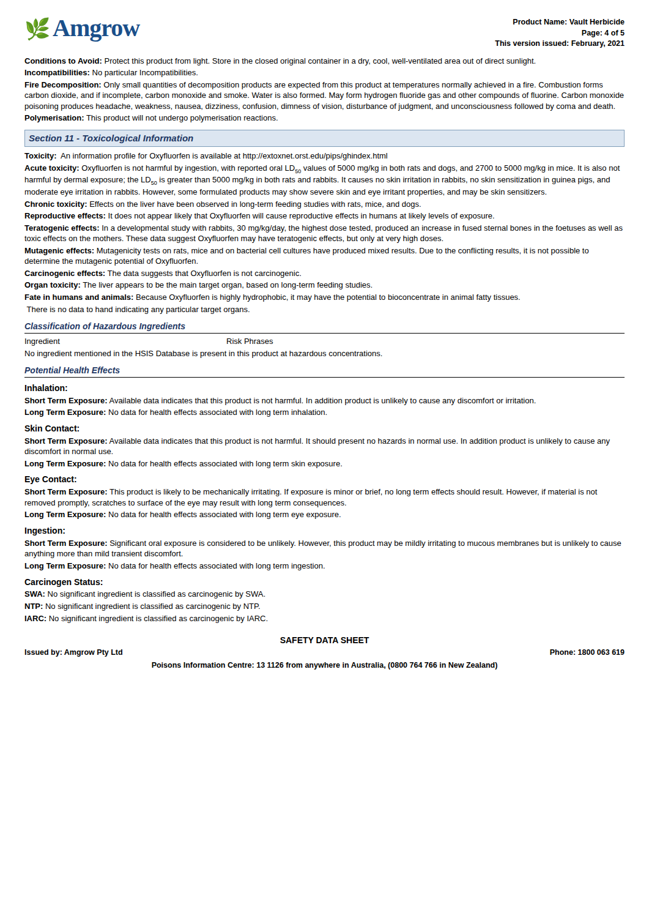🌿 Amgrow
Product Name: Vault Herbicide
Page: 4 of 5
This version issued: February, 2021
Conditions to Avoid: Protect this product from light. Store in the closed original container in a dry, cool, well-ventilated area out of direct sunlight.
Incompatibilities: No particular Incompatibilities.
Fire Decomposition: Only small quantities of decomposition products are expected from this product at temperatures normally achieved in a fire. Combustion forms carbon dioxide, and if incomplete, carbon monoxide and smoke. Water is also formed. May form hydrogen fluoride gas and other compounds of fluorine. Carbon monoxide poisoning produces headache, weakness, nausea, dizziness, confusion, dimness of vision, disturbance of judgment, and unconsciousness followed by coma and death.
Polymerisation: This product will not undergo polymerisation reactions.
Section 11 - Toxicological Information
Toxicity: An information profile for Oxyfluorfen is available at http://extoxnet.orst.edu/pips/ghindex.html
Acute toxicity: Oxyfluorfen is not harmful by ingestion, with reported oral LD50 values of 5000 mg/kg in both rats and dogs, and 2700 to 5000 mg/kg in mice. It is also not harmful by dermal exposure; the LD50 is greater than 5000 mg/kg in both rats and rabbits. It causes no skin irritation in rabbits, no skin sensitization in guinea pigs, and moderate eye irritation in rabbits. However, some formulated products may show severe skin and eye irritant properties, and may be skin sensitizers.
Chronic toxicity: Effects on the liver have been observed in long-term feeding studies with rats, mice, and dogs.
Reproductive effects: It does not appear likely that Oxyfluorfen will cause reproductive effects in humans at likely levels of exposure.
Teratogenic effects: In a developmental study with rabbits, 30 mg/kg/day, the highest dose tested, produced an increase in fused sternal bones in the foetuses as well as toxic effects on the mothers. These data suggest Oxyfluorfen may have teratogenic effects, but only at very high doses.
Mutagenic effects: Mutagenicity tests on rats, mice and on bacterial cell cultures have produced mixed results. Due to the conflicting results, it is not possible to determine the mutagenic potential of Oxyfluorfen.
Carcinogenic effects: The data suggests that Oxyfluorfen is not carcinogenic.
Organ toxicity: The liver appears to be the main target organ, based on long-term feeding studies.
Fate in humans and animals: Because Oxyfluorfen is highly hydrophobic, it may have the potential to bioconcentrate in animal fatty tissues.
There is no data to hand indicating any particular target organs.
Classification of Hazardous Ingredients
Ingredient Risk Phrases
No ingredient mentioned in the HSIS Database is present in this product at hazardous concentrations.
Potential Health Effects
Inhalation:
Short Term Exposure: Available data indicates that this product is not harmful. In addition product is unlikely to cause any discomfort or irritation.
Long Term Exposure: No data for health effects associated with long term inhalation.
Skin Contact:
Short Term Exposure: Available data indicates that this product is not harmful. It should present no hazards in normal use. In addition product is unlikely to cause any discomfort in normal use.
Long Term Exposure: No data for health effects associated with long term skin exposure.
Eye Contact:
Short Term Exposure: This product is likely to be mechanically irritating. If exposure is minor or brief, no long term effects should result. However, if material is not removed promptly, scratches to surface of the eye may result with long term consequences.
Long Term Exposure: No data for health effects associated with long term eye exposure.
Ingestion:
Short Term Exposure: Significant oral exposure is considered to be unlikely. However, this product may be mildly irritating to mucous membranes but is unlikely to cause anything more than mild transient discomfort.
Long Term Exposure: No data for health effects associated with long term ingestion.
Carcinogen Status:
SWA: No significant ingredient is classified as carcinogenic by SWA.
NTP: No significant ingredient is classified as carcinogenic by NTP.
IARC: No significant ingredient is classified as carcinogenic by IARC.
SAFETY DATA SHEET
Issued by: Amgrow Pty Ltd Phone: 1800 063 619
Poisons Information Centre: 13 1126 from anywhere in Australia, (0800 764 766 in New Zealand)